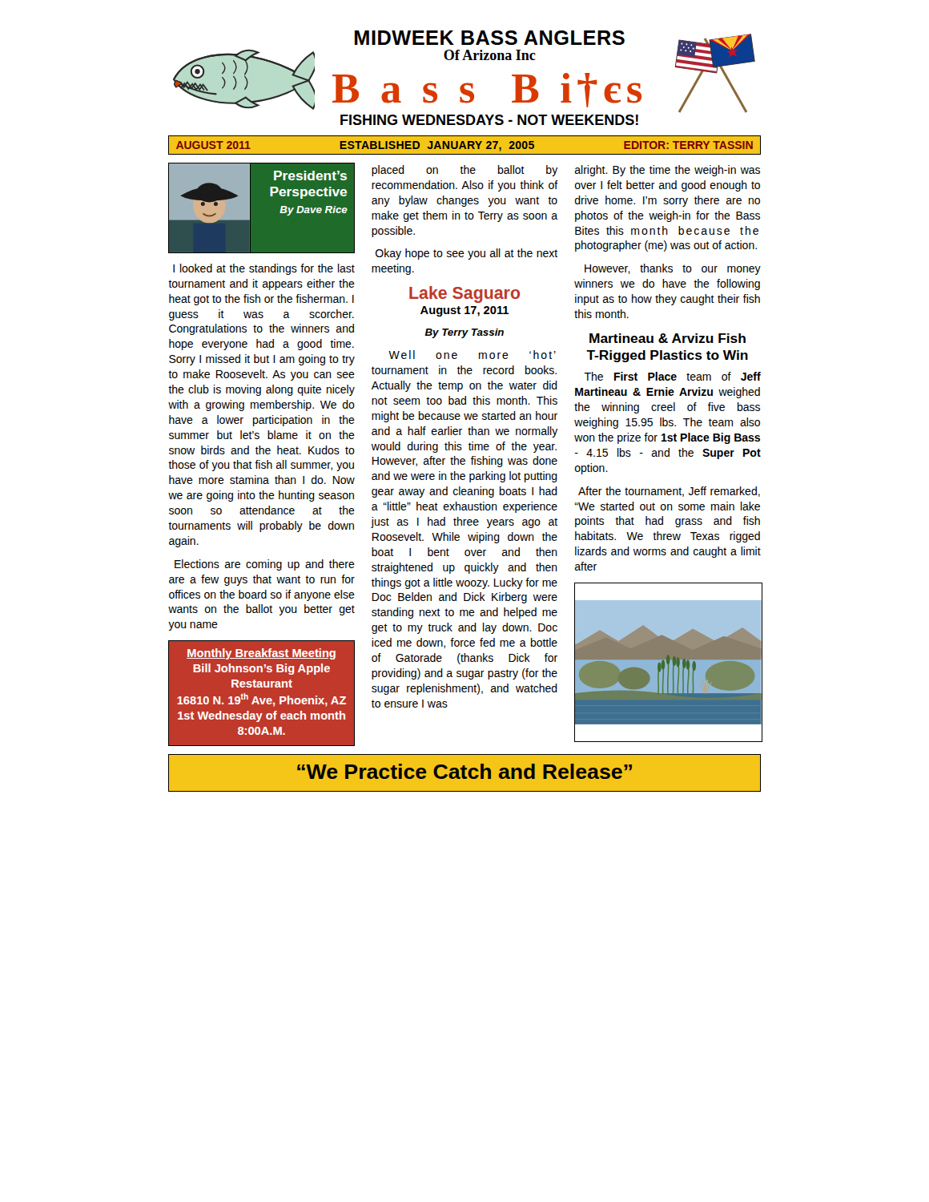MIDWEEK BASS ANGLERS
Of Arizona Inc
B a s s B i†єs
FISHING WEDNESDAYS - NOT WEEKENDS!
AUGUST 2011
ESTABLISHED JANUARY 27, 2005
EDITOR: TERRY TASSIN
President’s
Perspective By Dave Rice
I looked at the standings for the last tournament and it appears either the heat got to the fish or the fisherman. I guess it was a scorcher. Congratulations to the winners and hope everyone had a good time. Sorry I missed it but I am going to try to make Roosevelt. As you can see the club is moving along quite nicely with a growing membership. We do have a lower participation in the summer but let’s blame it on the snow birds and the heat. Kudos to those of you that fish all summer, you have more stamina than I do. Now we are going into the hunting season soon so attendance at the tournaments will probably be down again.
Elections are coming up and there are a few guys that want to run for offices on the board so if anyone else wants on the ballot you better get you name
Monthly Breakfast Meeting
Bill Johnson’s Big Apple Restaurant
16810 N. 19th Ave, Phoenix, AZ
1st Wednesday of each month 8:00A.M.
placed on the ballot by recommendation. Also if you think of any bylaw changes you want to make get them in to Terry as soon a possible.
Okay hope to see you all at the next meeting.
Lake Saguaro
August 17, 2011
By Terry Tassin
Well one more ‘hot’ tournament in the record books. Actually the temp on the water did not seem too bad this month. This might be because we started an hour and a half earlier than we normally would during this time of the year. However, after the fishing was done and we were in the parking lot putting gear away and cleaning boats I had a “little” heat exhaustion experience just as I had three years ago at Roosevelt. While wiping down the boat I bent over and then straightened up quickly and then things got a little woozy. Lucky for me Doc Belden and Dick Kirberg were standing next to me and helped me get to my truck and lay down. Doc iced me down, force fed me a bottle of Gatorade (thanks Dick for providing) and a sugar pastry (for the sugar replenishment), and watched to ensure I was
alright. By the time the weigh-in was over I felt better and good enough to drive home. I’m sorry there are no photos of the weigh-in for the Bass Bites this month because the photographer (me) was out of action.
However, thanks to our money winners we do have the following input as to how they caught their fish this month.
Martineau & Arvizu Fish
T-Rigged Plastics to Win
The First Place team of Jeff Martineau & Ernie Arvizu weighed the winning creel of five bass weighing 15.95 lbs. The team also won the prize for 1st Place Big Bass - 4.15 lbs - and the Super Pot option.
After the tournament, Jeff remarked, “We started out on some main lake points that had grass and fish habitats. We threw Texas rigged lizards and worms and caught a limit after
“We Practice Catch and Release”